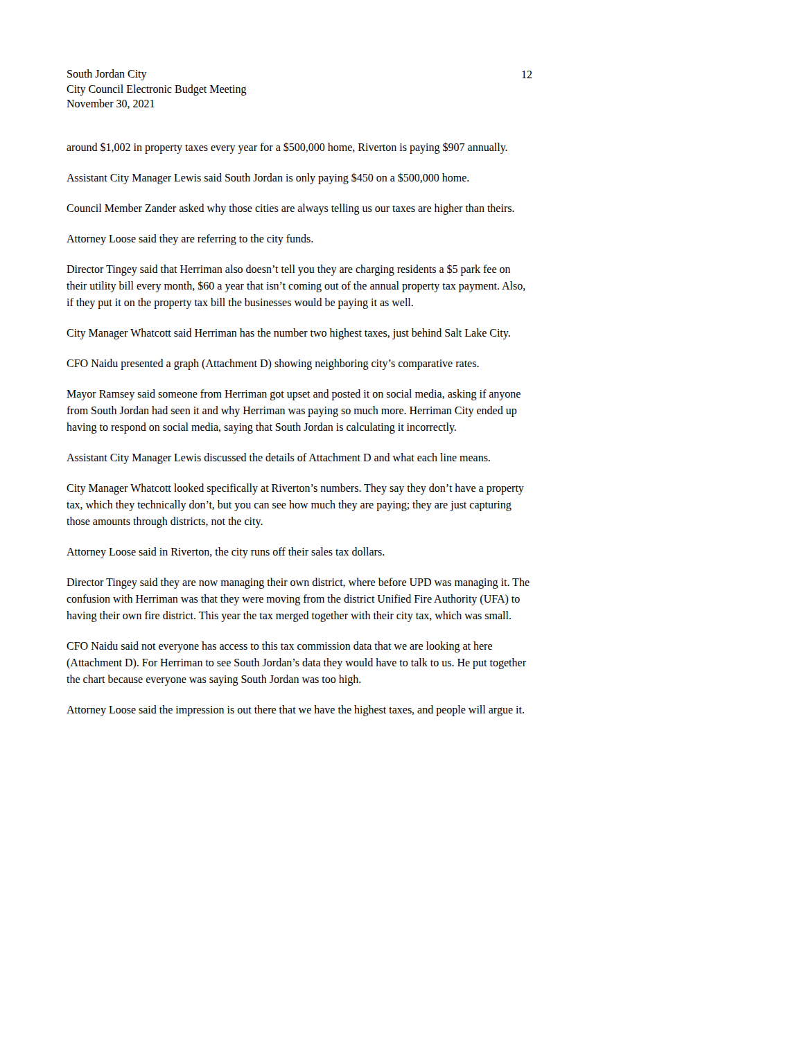12
South Jordan City
City Council Electronic Budget Meeting
November 30, 2021
around $1,002 in property taxes every year for a $500,000 home, Riverton is paying $907 annually.
Assistant City Manager Lewis said South Jordan is only paying $450 on a $500,000 home.
Council Member Zander asked why those cities are always telling us our taxes are higher than theirs.
Attorney Loose said they are referring to the city funds.
Director Tingey said that Herriman also doesn’t tell you they are charging residents a $5 park fee on their utility bill every month, $60 a year that isn’t coming out of the annual property tax payment. Also, if they put it on the property tax bill the businesses would be paying it as well.
City Manager Whatcott said Herriman has the number two highest taxes, just behind Salt Lake City.
CFO Naidu presented a graph (Attachment D) showing neighboring city’s comparative rates.
Mayor Ramsey said someone from Herriman got upset and posted it on social media, asking if anyone from South Jordan had seen it and why Herriman was paying so much more. Herriman City ended up having to respond on social media, saying that South Jordan is calculating it incorrectly.
Assistant City Manager Lewis discussed the details of Attachment D and what each line means.
City Manager Whatcott looked specifically at Riverton’s numbers. They say they don’t have a property tax, which they technically don’t, but you can see how much they are paying; they are just capturing those amounts through districts, not the city.
Attorney Loose said in Riverton, the city runs off their sales tax dollars.
Director Tingey said they are now managing their own district, where before UPD was managing it. The confusion with Herriman was that they were moving from the district Unified Fire Authority (UFA) to having their own fire district. This year the tax merged together with their city tax, which was small.
CFO Naidu said not everyone has access to this tax commission data that we are looking at here (Attachment D). For Herriman to see South Jordan’s data they would have to talk to us. He put together the chart because everyone was saying South Jordan was too high.
Attorney Loose said the impression is out there that we have the highest taxes, and people will argue it.